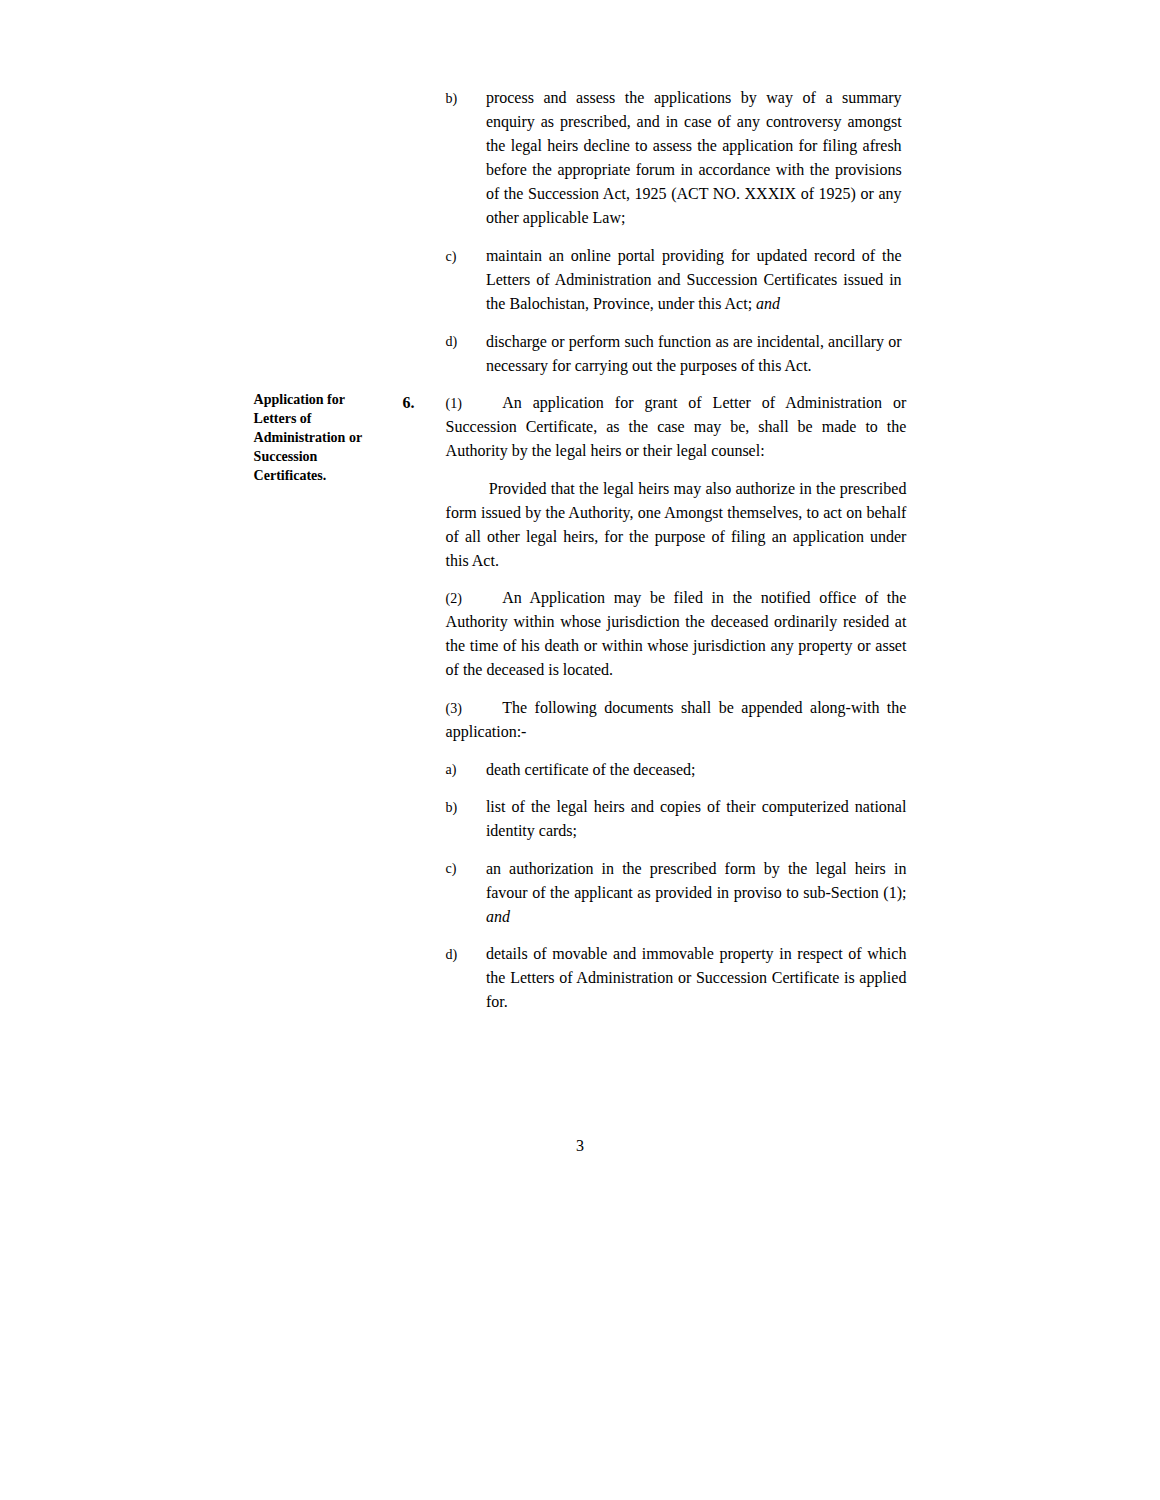b) process and assess the applications by way of a summary enquiry as prescribed, and in case of any controversy amongst the legal heirs decline to assess the application for filing afresh before the appropriate forum in accordance with the provisions of the Succession Act, 1925 (ACT NO. XXXIX of 1925) or any other applicable Law;
c) maintain an online portal providing for updated record of the Letters of Administration and Succession Certificates issued in the Balochistan, Province, under this Act; and
d) discharge or perform such function as are incidental, ancillary or necessary for carrying out the purposes of this Act.
Application for Letters of Administration or Succession Certificates.
6.
(1) An application for grant of Letter of Administration or Succession Certificate, as the case may be, shall be made to the Authority by the legal heirs or their legal counsel:
Provided that the legal heirs may also authorize in the prescribed form issued by the Authority, one Amongst themselves, to act on behalf of all other legal heirs, for the purpose of filing an application under this Act.
(2) An Application may be filed in the notified office of the Authority within whose jurisdiction the deceased ordinarily resided at the time of his death or within whose jurisdiction any property or asset of the deceased is located.
(3) The following documents shall be appended along-with the application:-
a) death certificate of the deceased;
b) list of the legal heirs and copies of their computerized national identity cards;
c) an authorization in the prescribed form by the legal heirs in favour of the applicant as provided in proviso to sub-Section (1); and
d) details of movable and immovable property in respect of which the Letters of Administration or Succession Certificate is applied for.
3